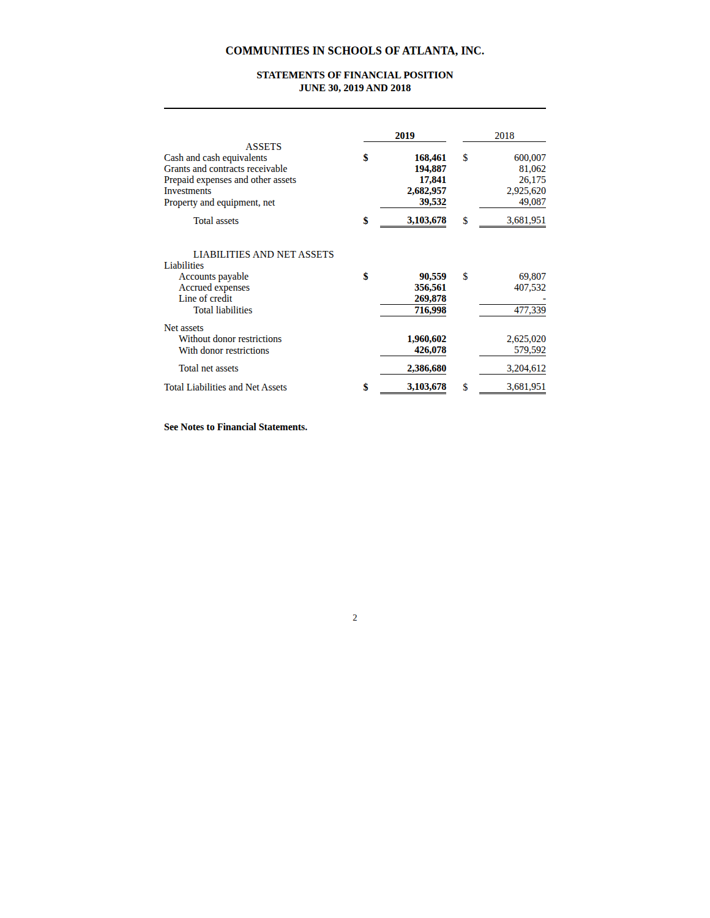COMMUNITIES IN SCHOOLS OF ATLANTA, INC.
STATEMENTS OF FINANCIAL POSITION
JUNE 30, 2019 AND 2018
| | 2019 | | 2018 |
| ASSETS | |
| Cash and cash equivalents | $ | 168,461 | | $ | 600,007 |
| Grants and contracts receivable | | 194,887 | | | 81,062 |
| Prepaid expenses and other assets | | 17,841 | | | 26,175 |
| Investments | | 2,682,957 | | | 2,925,620 |
| Property and equipment, net | | 39,532 | | | 49,087 |
| Total assets | $ | 3,103,678 | | $ | 3,681,951 |
| LIABILITIES AND NET ASSETS | |
| Liabilities | |
| Accounts payable | $ | 90,559 | | $ | 69,807 |
| Accrued expenses | | 356,561 | | | 407,532 |
| Line of credit | | 269,878 | | | - |
| Total liabilities | | 716,998 | | | 477,339 |
| Net assets | |
| Without donor restrictions | | 1,960,602 | | | 2,625,020 |
| With donor restrictions | | 426,078 | | | 579,592 |
| Total net assets | | 2,386,680 | | | 3,204,612 |
| Total Liabilities and Net Assets | $ | 3,103,678 | | $ | 3,681,951 |
See Notes to Financial Statements.
2